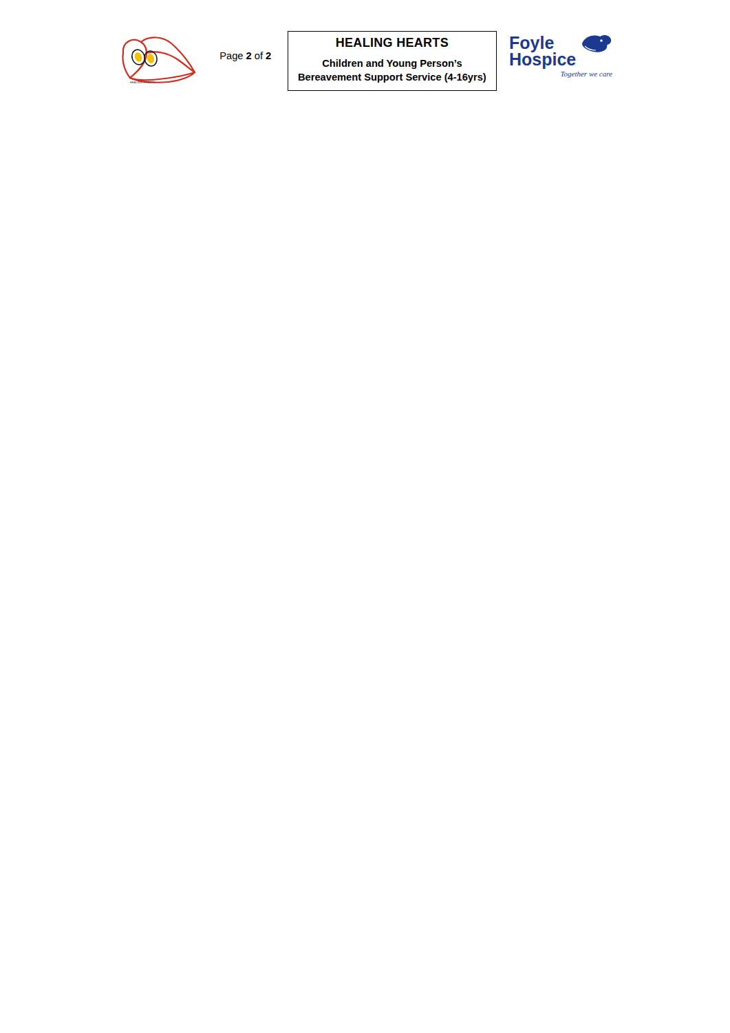HEALING HEARTS
Page 2 of 2
HEALING HEARTS
Children and Young Person’s
Bereavement Support Service (4-16yrs)
Foyle Hospice Together we care